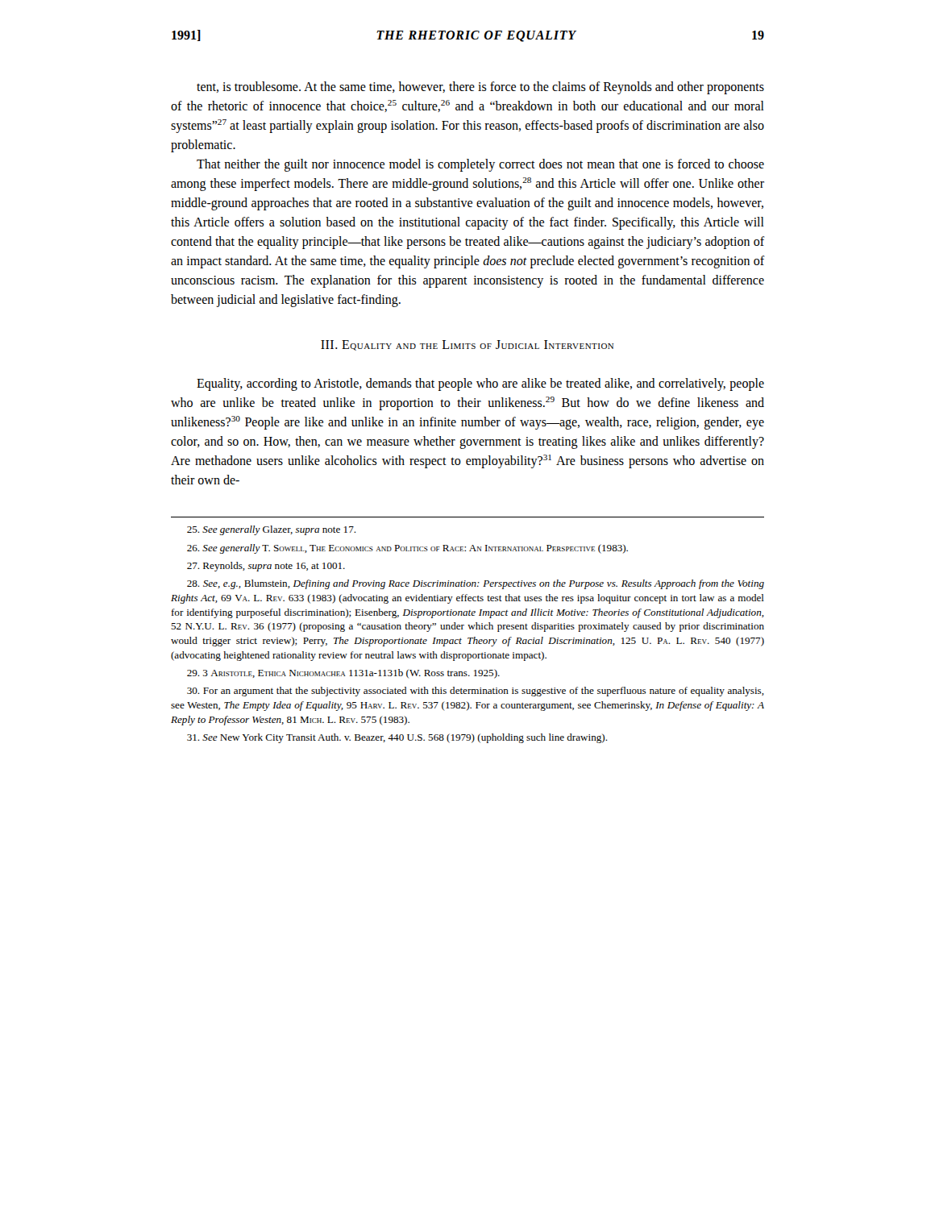1991] THE RHETORIC OF EQUALITY 19
tent, is troublesome. At the same time, however, there is force to the claims of Reynolds and other proponents of the rhetoric of innocence that choice,25 culture,26 and a “breakdown in both our educational and our moral systems”27 at least partially explain group isolation. For this reason, effects-based proofs of discrimination are also problematic.
That neither the guilt nor innocence model is completely correct does not mean that one is forced to choose among these imperfect models. There are middle-ground solutions,28 and this Article will offer one. Unlike other middle-ground approaches that are rooted in a substantive evaluation of the guilt and innocence models, however, this Article offers a solution based on the institutional capacity of the fact finder. Specifically, this Article will contend that the equality principle—that like persons be treated alike—cautions against the judiciary’s adoption of an impact standard. At the same time, the equality principle does not preclude elected government’s recognition of unconscious racism. The explanation for this apparent inconsistency is rooted in the fundamental difference between judicial and legislative fact-finding.
III. Equality and the Limits of Judicial Intervention
Equality, according to Aristotle, demands that people who are alike be treated alike, and correlatively, people who are unlike be treated unlike in proportion to their unlikeness.29 But how do we define likeness and unlikeness?30 People are like and unlike in an infinite number of ways—age, wealth, race, religion, gender, eye color, and so on. How, then, can we measure whether government is treating likes alike and unlikes differently? Are methadone users unlike alcoholics with respect to employability?31 Are business persons who advertise on their own de-
25. See generally Glazer, supra note 17.
26. See generally T. Sowell, The Economics and Politics of Race: An International Perspective (1983).
27. Reynolds, supra note 16, at 1001.
28. See, e.g., Blumstein, Defining and Proving Race Discrimination: Perspectives on the Purpose vs. Results Approach from the Voting Rights Act, 69 Va. L. Rev. 633 (1983) (advocating an evidentiary effects test that uses the res ipsa loquitur concept in tort law as a model for identifying purposeful discrimination); Eisenberg, Disproportionate Impact and Illicit Motive: Theories of Constitutional Adjudication, 52 N.Y.U. L. Rev. 36 (1977) (proposing a “causation theory” under which present disparities proximately caused by prior discrimination would trigger strict review); Perry, The Disproportionate Impact Theory of Racial Discrimination, 125 U. Pa. L. Rev. 540 (1977) (advocating heightened rationality review for neutral laws with disproportionate impact).
29. 3 Aristotle, Ethica Nichomachea 1131a-1131b (W. Ross trans. 1925).
30. For an argument that the subjectivity associated with this determination is suggestive of the superfluous nature of equality analysis, see Westen, The Empty Idea of Equality, 95 Harv. L. Rev. 537 (1982). For a counterargument, see Chemerinsky, In Defense of Equality: A Reply to Professor Westen, 81 Mich. L. Rev. 575 (1983).
31. See New York City Transit Auth. v. Beazer, 440 U.S. 568 (1979) (upholding such line drawing).